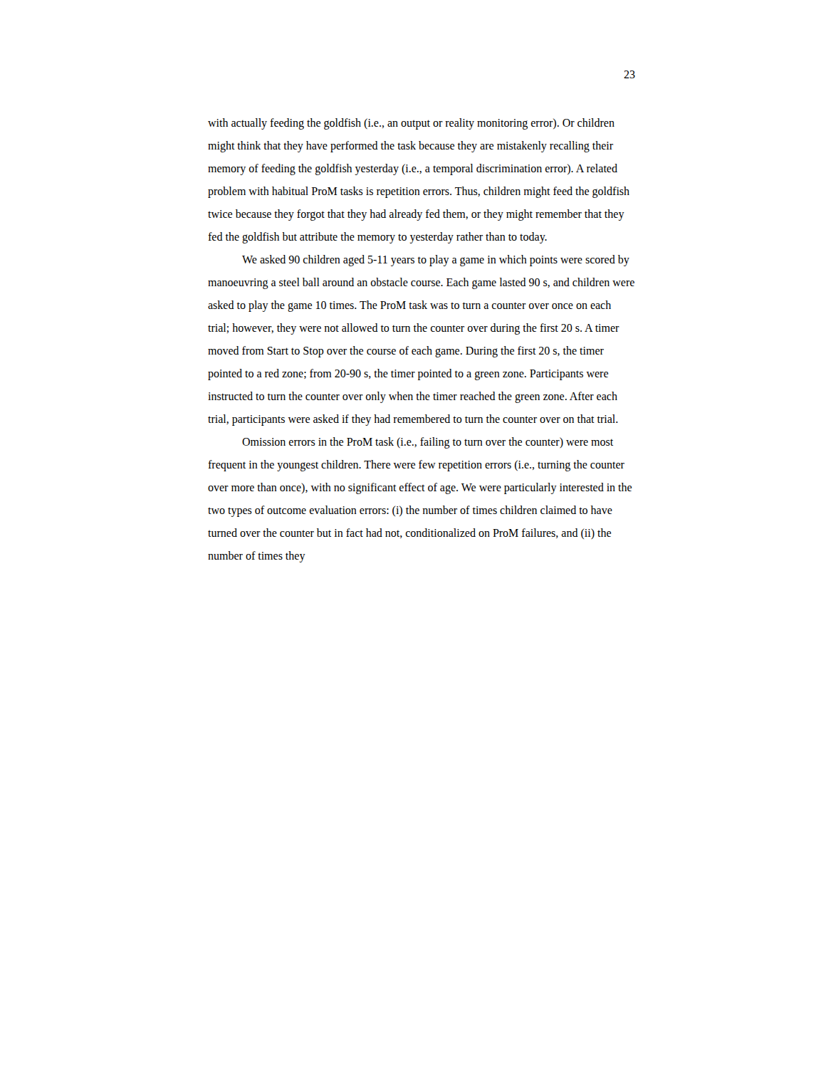23
with actually feeding the goldfish (i.e., an output or reality monitoring error). Or children might think that they have performed the task because they are mistakenly recalling their memory of feeding the goldfish yesterday (i.e., a temporal discrimination error). A related problem with habitual ProM tasks is repetition errors. Thus, children might feed the goldfish twice because they forgot that they had already fed them, or they might remember that they fed the goldfish but attribute the memory to yesterday rather than to today.
We asked 90 children aged 5-11 years to play a game in which points were scored by manoeuvring a steel ball around an obstacle course. Each game lasted 90 s, and children were asked to play the game 10 times. The ProM task was to turn a counter over once on each trial; however, they were not allowed to turn the counter over during the first 20 s. A timer moved from Start to Stop over the course of each game. During the first 20 s, the timer pointed to a red zone; from 20-90 s, the timer pointed to a green zone. Participants were instructed to turn the counter over only when the timer reached the green zone. After each trial, participants were asked if they had remembered to turn the counter over on that trial.
Omission errors in the ProM task (i.e., failing to turn over the counter) were most frequent in the youngest children. There were few repetition errors (i.e., turning the counter over more than once), with no significant effect of age. We were particularly interested in the two types of outcome evaluation errors: (i) the number of times children claimed to have turned over the counter but in fact had not, conditionalized on ProM failures, and (ii) the number of times they